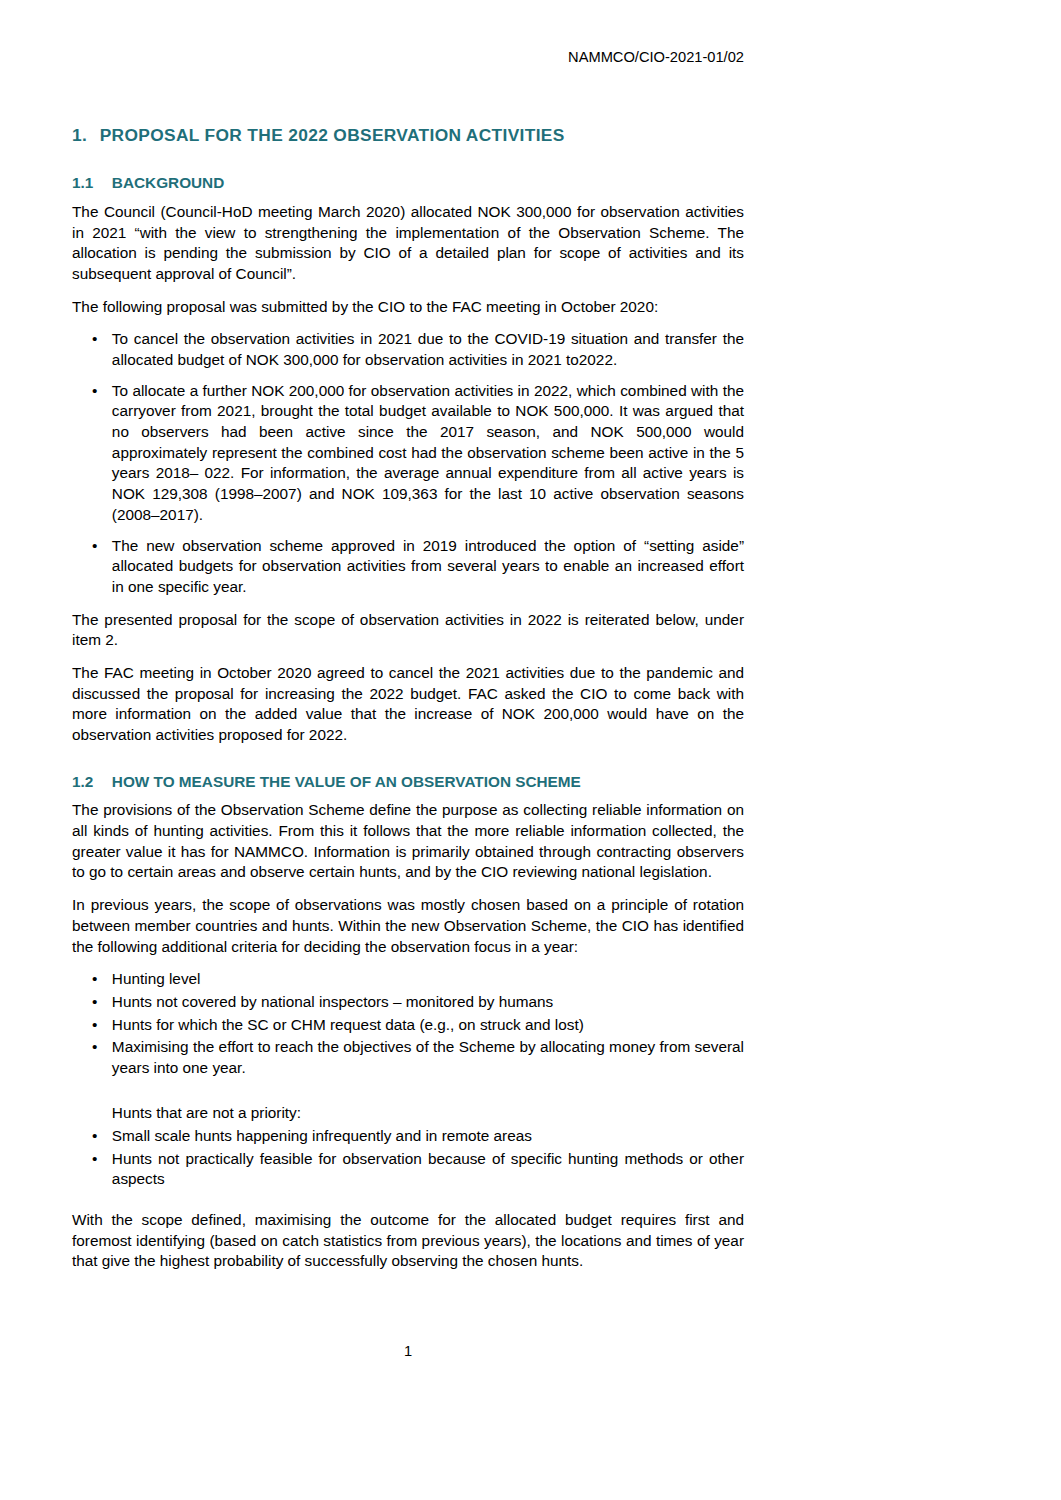NAMMCO/CIO-2021-01/02
1. PROPOSAL FOR THE 2022 OBSERVATION ACTIVITIES
1.1 BACKGROUND
The Council (Council-HoD meeting March 2020) allocated NOK 300,000 for observation activities in 2021 “with the view to strengthening the implementation of the Observation Scheme. The allocation is pending the submission by CIO of a detailed plan for scope of activities and its subsequent approval of Council”.
The following proposal was submitted by the CIO to the FAC meeting in October 2020:
To cancel the observation activities in 2021 due to the COVID-19 situation and transfer the allocated budget of NOK 300,000 for observation activities in 2021 to2022.
To allocate a further NOK 200,000 for observation activities in 2022, which combined with the carryover from 2021, brought the total budget available to NOK 500,000. It was argued that no observers had been active since the 2017 season, and NOK 500,000 would approximately represent the combined cost had the observation scheme been active in the 5 years 2018– 022. For information, the average annual expenditure from all active years is NOK 129,308 (1998–2007) and NOK 109,363 for the last 10 active observation seasons (2008–2017).
The new observation scheme approved in 2019 introduced the option of “setting aside” allocated budgets for observation activities from several years to enable an increased effort in one specific year.
The presented proposal for the scope of observation activities in 2022 is reiterated below, under item 2.
The FAC meeting in October 2020 agreed to cancel the 2021 activities due to the pandemic and discussed the proposal for increasing the 2022 budget. FAC asked the CIO to come back with more information on the added value that the increase of NOK 200,000 would have on the observation activities proposed for 2022.
1.2 HOW TO MEASURE THE VALUE OF AN OBSERVATION SCHEME
The provisions of the Observation Scheme define the purpose as collecting reliable information on all kinds of hunting activities. From this it follows that the more reliable information collected, the greater value it has for NAMMCO. Information is primarily obtained through contracting observers to go to certain areas and observe certain hunts, and by the CIO reviewing national legislation.
In previous years, the scope of observations was mostly chosen based on a principle of rotation between member countries and hunts. Within the new Observation Scheme, the CIO has identified the following additional criteria for deciding the observation focus in a year:
Hunting level
Hunts not covered by national inspectors – monitored by humans
Hunts for which the SC or CHM request data (e.g., on struck and lost)
Maximising the effort to reach the objectives of the Scheme by allocating money from several years into one year.
Hunts that are not a priority:
Small scale hunts happening infrequently and in remote areas
Hunts not practically feasible for observation because of specific hunting methods or other aspects
With the scope defined, maximising the outcome for the allocated budget requires first and foremost identifying (based on catch statistics from previous years), the locations and times of year that give the highest probability of successfully observing the chosen hunts.
1